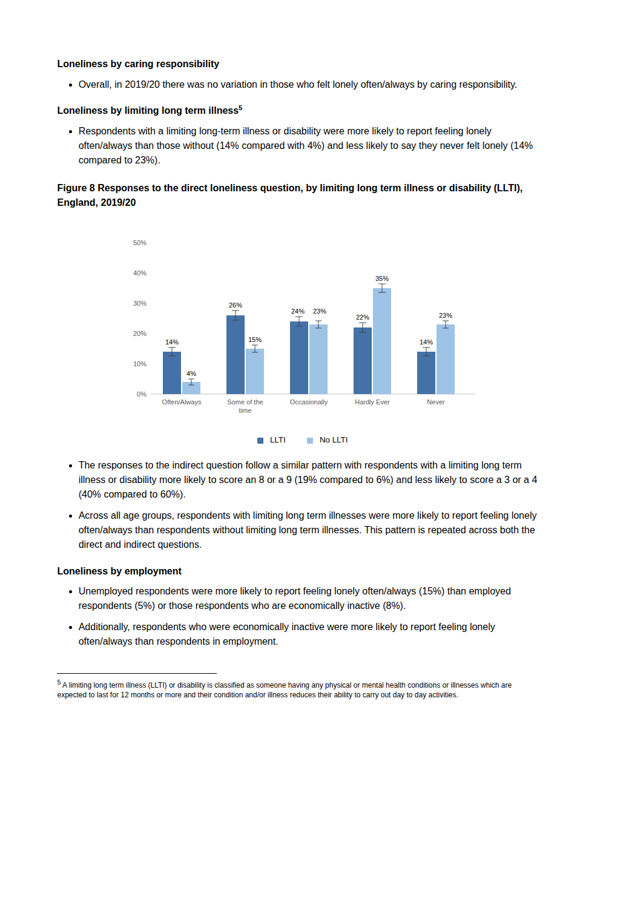Loneliness by caring responsibility
Overall, in 2019/20 there was no variation in those who felt lonely often/always by caring responsibility.
Loneliness by limiting long term illness5
Respondents with a limiting long-term illness or disability were more likely to report feeling lonely often/always than those without (14% compared with 4%) and less likely to say they never felt lonely (14% compared to 23%).
Figure 8 Responses to the direct loneliness question, by limiting long term illness or disability (LLTI), England, 2019/20
50% 40% 30% 20% 10% 0% 14% 4% 26% 15% 24% 23% 22% 35% 14% 23% Often/Always Some of the time Occasionally Hardly Ever Never
LLTI No LLTI
The responses to the indirect question follow a similar pattern with respondents with a limiting long term illness or disability more likely to score an 8 or a 9 (19% compared to 6%) and less likely to score a 3 or a 4 (40% compared to 60%).
Across all age groups, respondents with limiting long term illnesses were more likely to report feeling lonely often/always than respondents without limiting long term illnesses. This pattern is repeated across both the direct and indirect questions.
Loneliness by employment
Unemployed respondents were more likely to report feeling lonely often/always (15%) than employed respondents (5%) or those respondents who are economically inactive (8%).
Additionally, respondents who were economically inactive were more likely to report feeling lonely often/always than respondents in employment.
5 A limiting long term illness (LLTI) or disability is classified as someone having any physical or mental health conditions or illnesses which are expected to last for 12 months or more and their condition and/or illness reduces their ability to carry out day to day activities.